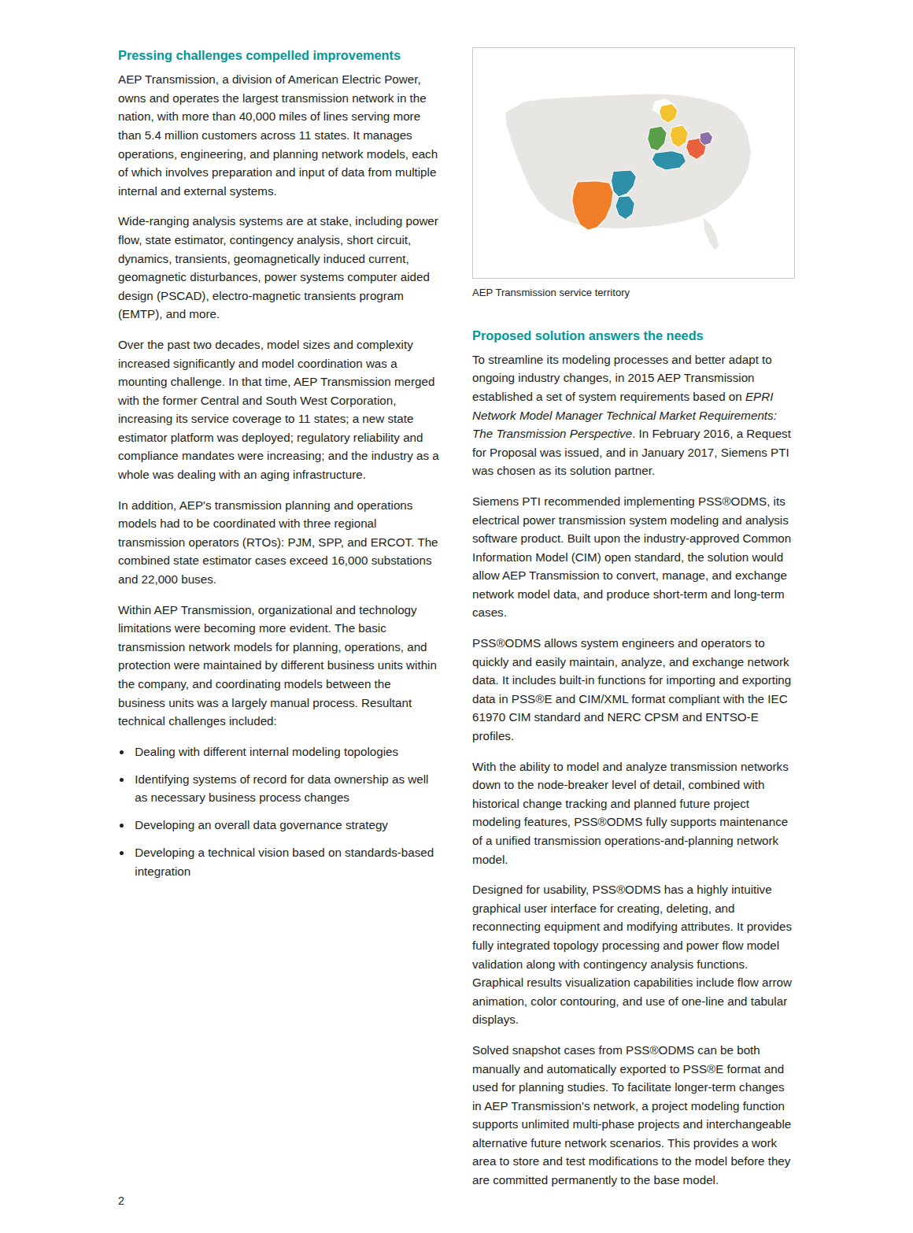Pressing challenges compelled improvements
AEP Transmission, a division of American Electric Power, owns and operates the largest transmission network in the nation, with more than 40,000 miles of lines serving more than 5.4 million customers across 11 states. It manages operations, engineering, and planning network models, each of which involves preparation and input of data from multiple internal and external systems.
Wide-ranging analysis systems are at stake, including power flow, state estimator, contingency analysis, short circuit, dynamics, transients, geomagnetically induced current, geomagnetic disturbances, power systems computer aided design (PSCAD), electro-magnetic transients program (EMTP), and more.
Over the past two decades, model sizes and complexity increased significantly and model coordination was a mounting challenge. In that time, AEP Transmission merged with the former Central and South West Corporation, increasing its service coverage to 11 states; a new state estimator platform was deployed; regulatory reliability and compliance mandates were increasing; and the industry as a whole was dealing with an aging infrastructure.
In addition, AEP's transmission planning and operations models had to be coordinated with three regional transmission operators (RTOs): PJM, SPP, and ERCOT. The combined state estimator cases exceed 16,000 substations and 22,000 buses.
Within AEP Transmission, organizational and technology limitations were becoming more evident. The basic transmission network models for planning, operations, and protection were maintained by different business units within the company, and coordinating models between the business units was a largely manual process. Resultant technical challenges included:
Dealing with different internal modeling topologies
Identifying systems of record for data ownership as well as necessary business process changes
Developing an overall data governance strategy
Developing a technical vision based on standards-based integration
AEP Transmission service territory
Proposed solution answers the needs
To streamline its modeling processes and better adapt to ongoing industry changes, in 2015 AEP Transmission established a set of system requirements based on EPRI Network Model Manager Technical Market Requirements: The Transmission Perspective. In February 2016, a Request for Proposal was issued, and in January 2017, Siemens PTI was chosen as its solution partner.
Siemens PTI recommended implementing PSS®ODMS, its electrical power transmission system modeling and analysis software product. Built upon the industry-approved Common Information Model (CIM) open standard, the solution would allow AEP Transmission to convert, manage, and exchange network model data, and produce short-term and long-term cases.
PSS®ODMS allows system engineers and operators to quickly and easily maintain, analyze, and exchange network data. It includes built-in functions for importing and exporting data in PSS®E and CIM/XML format compliant with the IEC 61970 CIM standard and NERC CPSM and ENTSO-E profiles.
With the ability to model and analyze transmission networks down to the node-breaker level of detail, combined with historical change tracking and planned future project modeling features, PSS®ODMS fully supports maintenance of a unified transmission operations-and-planning network model.
Designed for usability, PSS®ODMS has a highly intuitive graphical user interface for creating, deleting, and reconnecting equipment and modifying attributes. It provides fully integrated topology processing and power flow model validation along with contingency analysis functions. Graphical results visualization capabilities include flow arrow animation, color contouring, and use of one-line and tabular displays.
Solved snapshot cases from PSS®ODMS can be both manually and automatically exported to PSS®E format and used for planning studies. To facilitate longer-term changes in AEP Transmission's network, a project modeling function supports unlimited multi-phase projects and interchangeable alternative future network scenarios. This provides a work area to store and test modifications to the model before they are committed permanently to the base model.
2